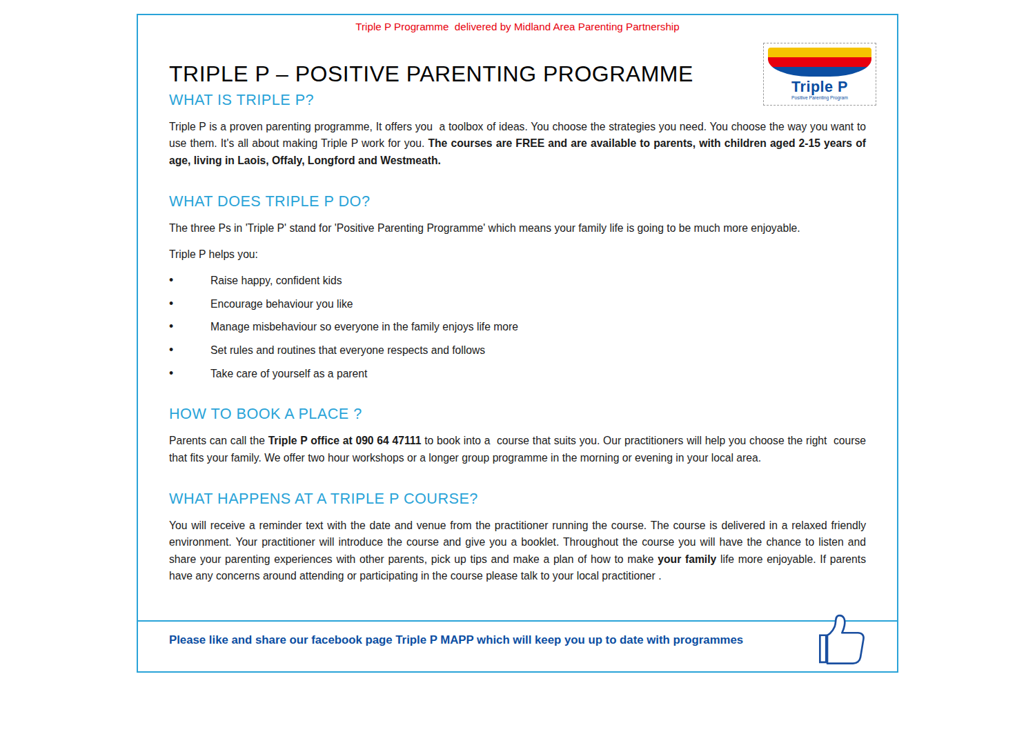Triple P Programme delivered by Midland Area Parenting Partnership
Triple PPositive Parenting Program
TRIPLE P – POSITIVE PARENTING PROGRAMME
WHAT IS TRIPLE P?
Triple P is a proven parenting programme, It offers you a toolbox of ideas. You choose the strategies you need. You choose the way you want to use them. It's all about making Triple P work for you. The courses are FREE and are available to parents, with children aged 2-15 years of age, living in Laois, Offaly, Longford and Westmeath.
WHAT DOES TRIPLE P DO?
The three Ps in 'Triple P' stand for 'Positive Parenting Programme' which means your family life is going to be much more enjoyable.
Triple P helps you:
Raise happy, confident kids
Encourage behaviour you like
Manage misbehaviour so everyone in the family enjoys life more
Set rules and routines that everyone respects and follows
Take care of yourself as a parent
HOW TO BOOK A PLACE ?
Parents can call the Triple P office at 090 64 47111 to book into a course that suits you. Our practitioners will help you choose the right course that fits your family. We offer two hour workshops or a longer group programme in the morning or evening in your local area.
WHAT HAPPENS AT A TRIPLE P COURSE?
You will receive a reminder text with the date and venue from the practitioner running the course. The course is delivered in a relaxed friendly environment. Your practitioner will introduce the course and give you a booklet. Throughout the course you will have the chance to listen and share your parenting experiences with other parents, pick up tips and make a plan of how to make your family life more enjoyable. If parents have any concerns around attending or participating in the course please talk to your local practitioner .
Please like and share our facebook page Triple P MAPP which will keep you up to date with programmes